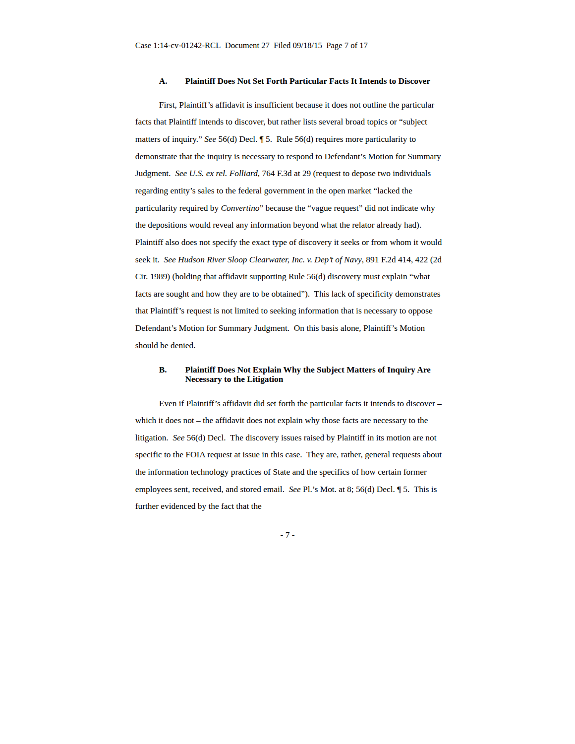Case 1:14-cv-01242-RCL Document 27 Filed 09/18/15 Page 7 of 17
A. Plaintiff Does Not Set Forth Particular Facts It Intends to Discover
First, Plaintiff’s affidavit is insufficient because it does not outline the particular facts that Plaintiff intends to discover, but rather lists several broad topics or “subject matters of inquiry.” See 56(d) Decl. ¶ 5. Rule 56(d) requires more particularity to demonstrate that the inquiry is necessary to respond to Defendant’s Motion for Summary Judgment. See U.S. ex rel. Folliard, 764 F.3d at 29 (request to depose two individuals regarding entity’s sales to the federal government in the open market “lacked the particularity required by Convertino” because the “vague request” did not indicate why the depositions would reveal any information beyond what the relator already had). Plaintiff also does not specify the exact type of discovery it seeks or from whom it would seek it. See Hudson River Sloop Clearwater, Inc. v. Dep’t of Navy, 891 F.2d 414, 422 (2d Cir. 1989) (holding that affidavit supporting Rule 56(d) discovery must explain “what facts are sought and how they are to be obtained”). This lack of specificity demonstrates that Plaintiff’s request is not limited to seeking information that is necessary to oppose Defendant’s Motion for Summary Judgment. On this basis alone, Plaintiff’s Motion should be denied.
B. Plaintiff Does Not Explain Why the Subject Matters of Inquiry Are
Necessary to the Litigation
Even if Plaintiff’s affidavit did set forth the particular facts it intends to discover – which it does not – the affidavit does not explain why those facts are necessary to the litigation. See 56(d) Decl. The discovery issues raised by Plaintiff in its motion are not specific to the FOIA request at issue in this case. They are, rather, general requests about the information technology practices of State and the specifics of how certain former employees sent, received, and stored email. See Pl.’s Mot. at 8; 56(d) Decl. ¶ 5. This is further evidenced by the fact that the
- 7 -